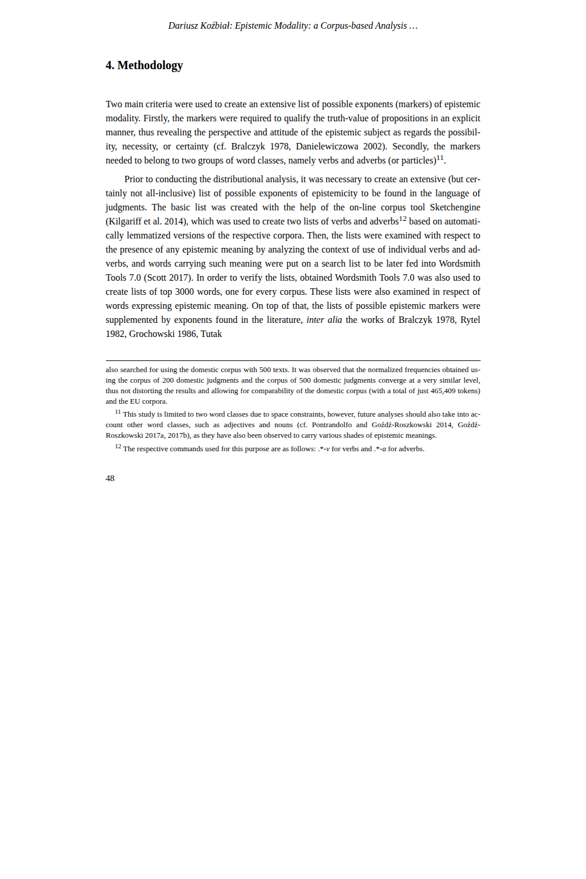Dariusz Koźbiał: Epistemic Modality: a Corpus-based Analysis …
4. Methodology
Two main criteria were used to create an extensive list of possible exponents (markers) of epistemic modality. Firstly, the markers were required to qualify the truth-value of propositions in an explicit manner, thus revealing the perspective and attitude of the epistemic subject as regards the possibility, necessity, or certainty (cf. Bralczyk 1978, Danielewiczowa 2002). Secondly, the markers needed to belong to two groups of word classes, namely verbs and adverbs (or particles)11.
Prior to conducting the distributional analysis, it was necessary to create an extensive (but certainly not all-inclusive) list of possible exponents of epistemicity to be found in the language of judgments. The basic list was created with the help of the on-line corpus tool Sketchengine (Kilgariff et al. 2014), which was used to create two lists of verbs and adverbs12 based on automatically lemmatized versions of the respective corpora. Then, the lists were examined with respect to the presence of any epistemic meaning by analyzing the context of use of individual verbs and adverbs, and words carrying such meaning were put on a search list to be later fed into Wordsmith Tools 7.0 (Scott 2017). In order to verify the lists, obtained Wordsmith Tools 7.0 was also used to create lists of top 3000 words, one for every corpus. These lists were also examined in respect of words expressing epistemic meaning. On top of that, the lists of possible epistemic markers were supplemented by exponents found in the literature, inter alia the works of Bralczyk 1978, Rytel 1982, Grochowski 1986, Tutak
also searched for using the domestic corpus with 500 texts. It was observed that the normalized frequencies obtained using the corpus of 200 domestic judgments and the corpus of 500 domestic judgments converge at a very similar level, thus not distorting the results and allowing for comparability of the domestic corpus (with a total of just 465,409 tokens) and the EU corpora.
11 This study is limited to two word classes due to space constraints, however, future analyses should also take into account other word classes, such as adjectives and nouns (cf. Pontrandolfo and Goźdź-Roszkowski 2014, Goźdź-Roszkowski 2017a, 2017b), as they have also been observed to carry various shades of epistemic meanings.
12 The respective commands used for this purpose are as follows: .*-v for verbs and .*-a for adverbs.
48